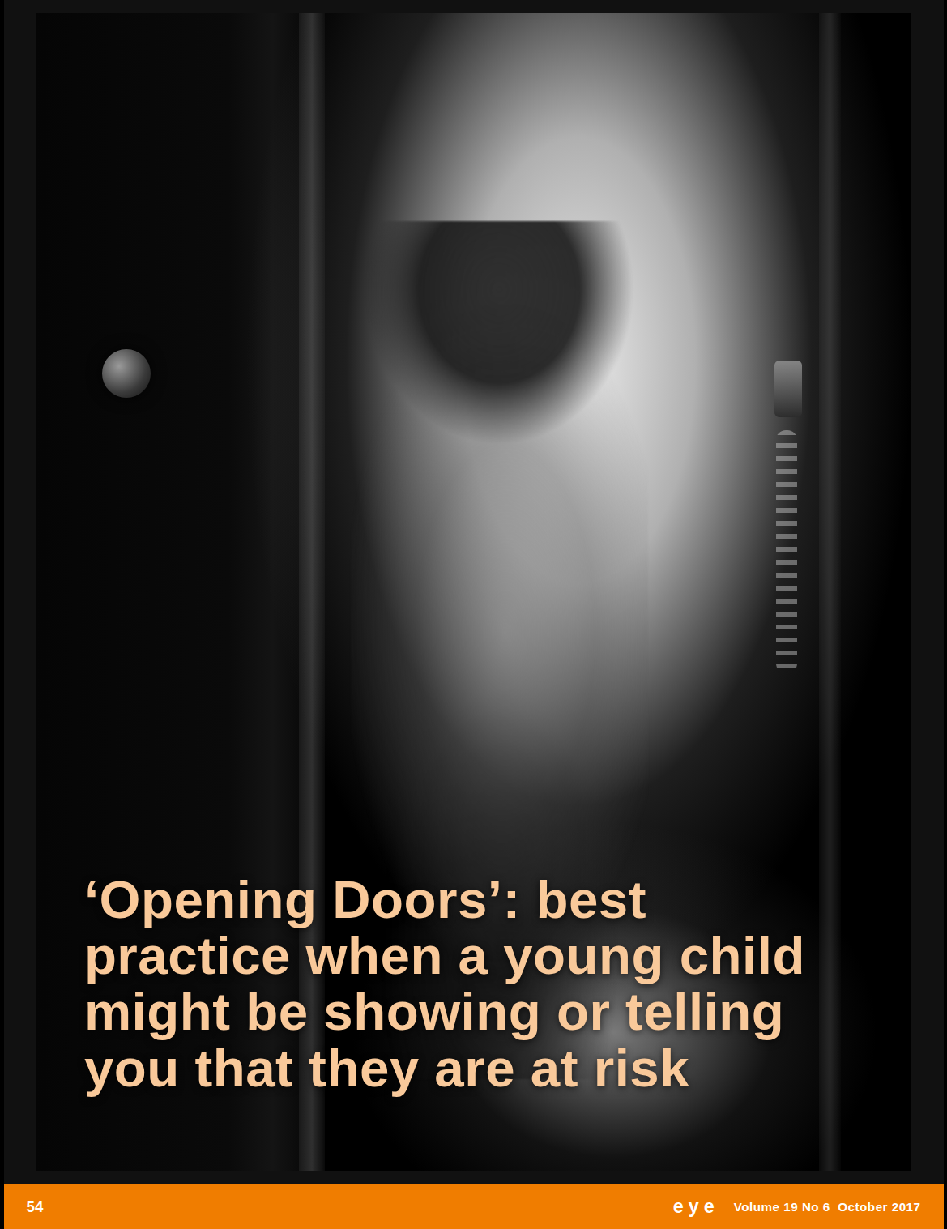‘Opening Doors’: best practice when a young child might be showing or telling you that they are at risk
54
eye Volume 19 No 6 October 2017